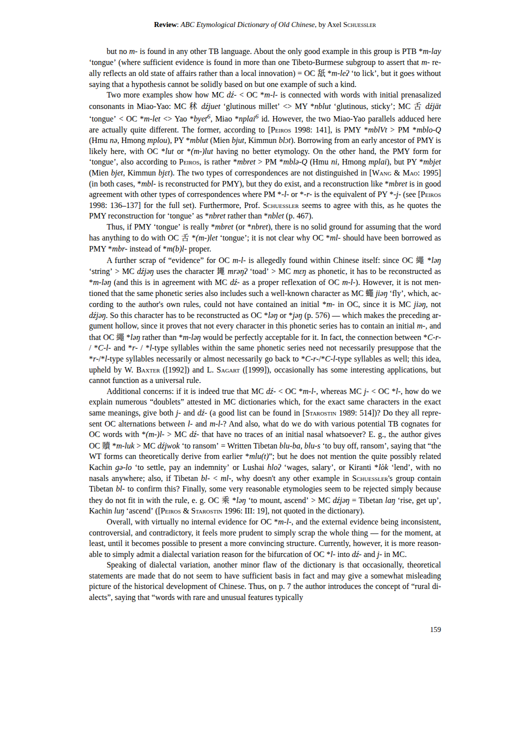Review: ABC Etymological Dictionary of Old Chinese, by Axel Schuessler
but no m- is found in any other TB language. About the only good example in this group is PTB *m-lay ʻtongueʼ (where sufficient evidence is found in more than one Tibeto-Burmese subgroup to assert that m- really reflects an old state of affairs rather than a local innovation) = OC 舐 *m-leʔ ʻto lickʼ, but it goes without saying that a hypothesis cannot be solidly based on but one example of such a kind.
Two more examples show how MC dź- < OC *m-l- is connected with words with initial prenasalized consonants in Miao-Yao: MC 秫 dźjuet ʻglutinous milletʼ <> MY *nblut ʻglutinous, stickyʼ; MC 舌 dźjät ʻtongueʼ < OC *m-let <> Yao *byet6, Miao *nplai6 id. However, the two Miao-Yao parallels adduced here are actually quite different. The former, according to [Peiros 1998: 141], is PMY *mblVt > PM *mblo-Q (Hmu nə, Hmong mplou), PY *mblut (Mien bjut, Kimmun blɔt). Borrowing from an early ancestor of PMY is likely here, with OC *lut or *(m-)lut having no better etymology. On the other hand, the PMY form for ʻtongueʼ, also according to Peiros, is rather *mbret > PM *mblə-Q (Hmu ni, Hmong mplai), but PY *mbjet (Mien bjet, Kimmun bjɛt). The two types of correspondences are not distinguished in [Wang & Mao: 1995] (in both cases, *mbl- is reconstructed for PMY), but they do exist, and a reconstruction like *mbret is in good agreement with other types of correspondences where PM *-l- or *-r- is the equivalent of PY *-j- (see [Peiros 1998: 136–137] for the full set). Furthermore, Prof. Schuessler seems to agree with this, as he quotes the PMY reconstruction for ʻtongueʼ as *nbret rather than *nblet (p. 467).
Thus, if PMY ʻtongueʼ is really *mbret (or *nbret), there is no solid ground for assuming that the word has anything to do with OC 舌 *(m-)let ʻtongueʼ; it is not clear why OC *ml- should have been borrowed as PMY *mbr- instead of *m(b)l- proper.
A further scrap of “evidence” for OC m-l- is allegedly found within Chinese itself: since OC 繩 *ləŋ ʻstringʼ > MC dźjəŋ uses the character 䵷 mrəŋʔ ʻtoadʼ > MC mɛŋ as phonetic, it has to be reconstructed as *m-ləŋ (and this is in agreement with MC dź- as a proper reflexation of OC m-l-). However, it is not mentioned that the same phonetic series also includes such a well-known character as MC 蠅 jiəŋ ʻflyʼ, which, according to the author's own rules, could not have contained an initial *m- in OC, since it is MC jiəŋ, not dźjəŋ. So this character has to be reconstructed as OC *ləŋ or *jəŋ (p. 576) — which makes the preceding argument hollow, since it proves that not every character in this phonetic series has to contain an initial m-, and that OC 繩 *ləŋ rather than *m-ləŋ would be perfectly acceptable for it. In fact, the connection between *C-r- / *C-l- and *r- / *l-type syllables within the same phonetic series need not necessarily presuppose that the *r-/*l-type syllables necessarily or almost necessarily go back to *C-r-/*C-l-type syllables as well; this idea, upheld by W. Baxter ([1992]) and L. Sagart ([1999]), occasionally has some interesting applications, but cannot function as a universal rule.
Additional concerns: if it is indeed true that MC dź- < OC *m-l-, whereas MC j- < OC *l-, how do we explain numerous “doublets” attested in MC dictionaries which, for the exact same characters in the exact same meanings, give both j- and dź- (a good list can be found in [Starostin 1989: 514])? Do they all represent OC alternations between l- and m-l-? And also, what do we do with various potential TB cognates for OC words with *(m-)l- > MC dź- that have no traces of an initial nasal whatsoever? E. g., the author gives OC 贖 *m-luk > MC dźjwok ʻto ransomʼ = Written Tibetan blu-ba, blu-s ʻto buy off, ransomʼ, saying that “the WT forms can theoretically derive from earlier *mlu(t)”; but he does not mention the quite possibly related Kachin gə-lo ʻto settle, pay an indemnityʼ or Lushai hloʔ ʻwages, salaryʼ, or Kiranti *lòk ʻlendʼ, with no nasals anywhere; also, if Tibetan bl- < ml-, why doesn't any other example in Schuessler's group contain Tibetan bl- to confirm this? Finally, some very reasonable etymologies seem to be rejected simply because they do not fit in with the rule, e. g. OC 乘 *ləŋ ʻto mount, ascendʼ > MC dźjəŋ = Tibetan laŋ ʻrise, get upʼ, Kachin luŋ ʻascendʼ ([Peiros & Starostin 1996: III: 19], not quoted in the dictionary).
Overall, with virtually no internal evidence for OC *m-l-, and the external evidence being inconsistent, controversial, and contradictory, it feels more prudent to simply scrap the whole thing — for the moment, at least, until it becomes possible to present a more convincing structure. Currently, however, it is more reasonable to simply admit a dialectal variation reason for the bifurcation of OC *l- into dź- and j- in MC.
Speaking of dialectal variation, another minor flaw of the dictionary is that occasionally, theoretical statements are made that do not seem to have sufficient basis in fact and may give a somewhat misleading picture of the historical development of Chinese. Thus, on p. 7 the author introduces the concept of “rural dialects”, saying that “words with rare and unusual features typically
159